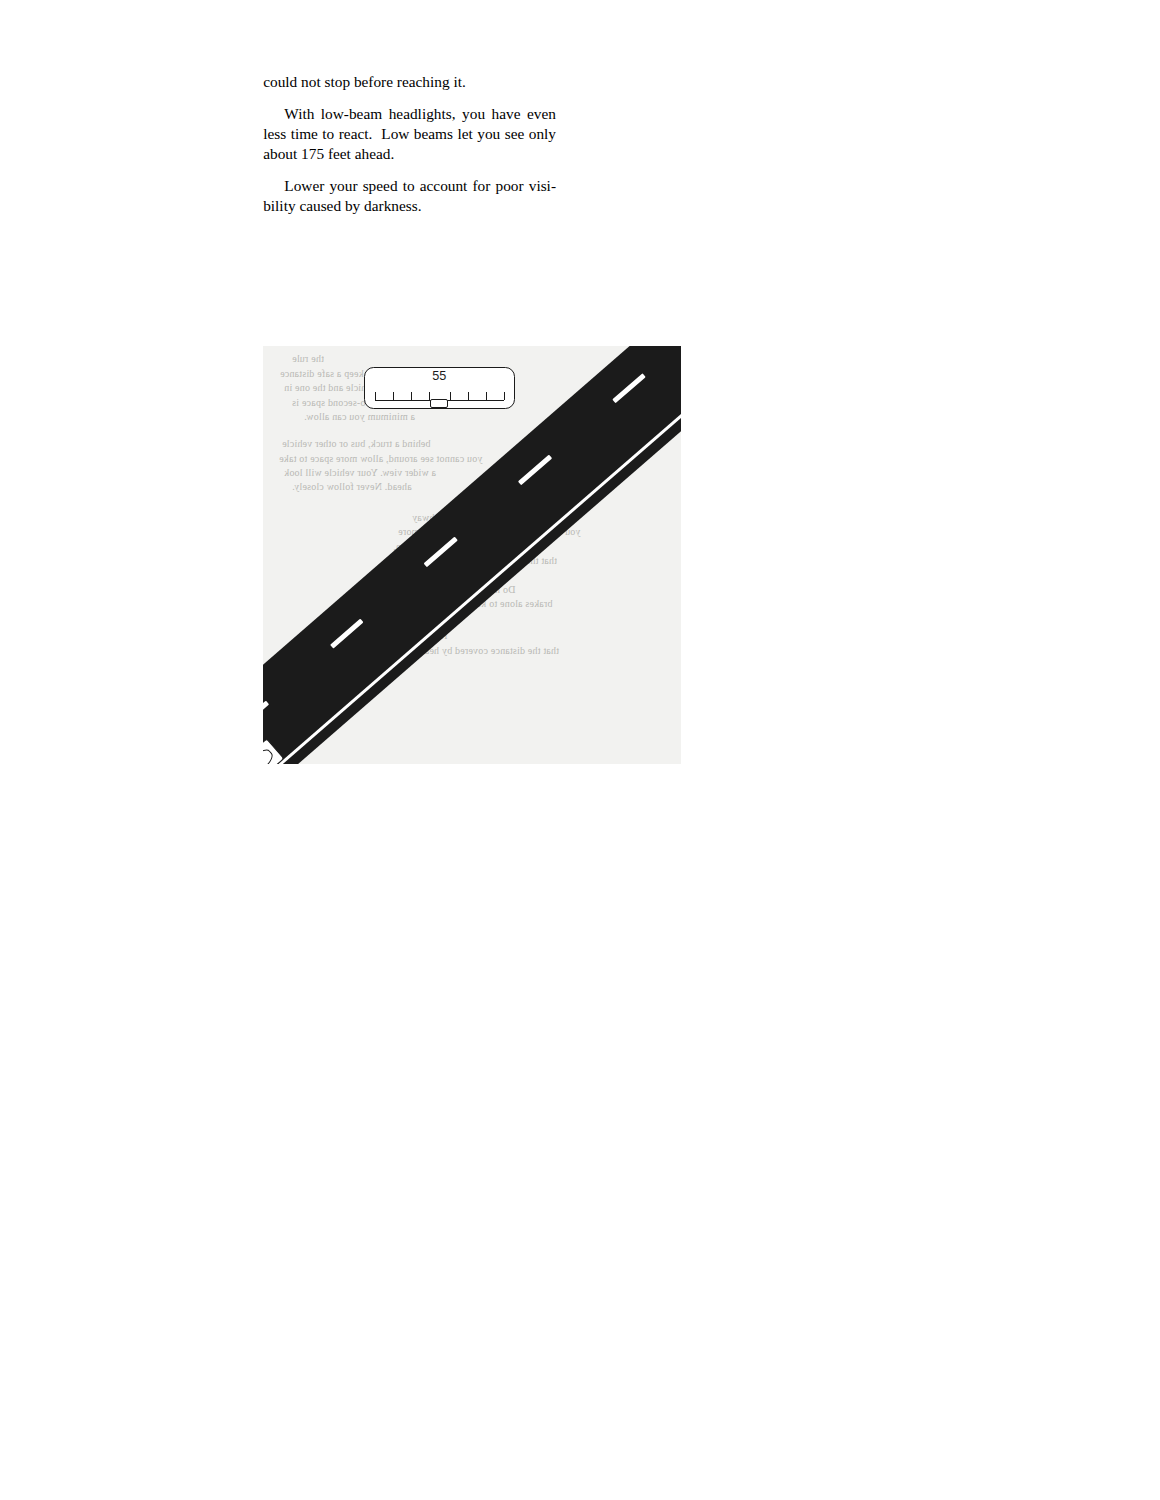could not stop before reaching it.
With low-beam headlights, you have even less time to react. Low beams let you see only about 175 feet ahead.
Lower your speed to account for poor visibility caused by darkness.
the rule Remember, you must keep a safe distance between your vehicle and the one in front of you, and the two-second space is a minimum you can allow. behind a truck, bus or other vehicle you cannot see around, allow more space to take a wider view. Your vehicle will look ahead. Never follow closely. On the highway you will need more space to stop, and more time to react. Remember, then, that the faster you go, the more space you need to stop safely. Do not depend on your brakes alone to keep you safe. Remember that the distance covered by headlights
55